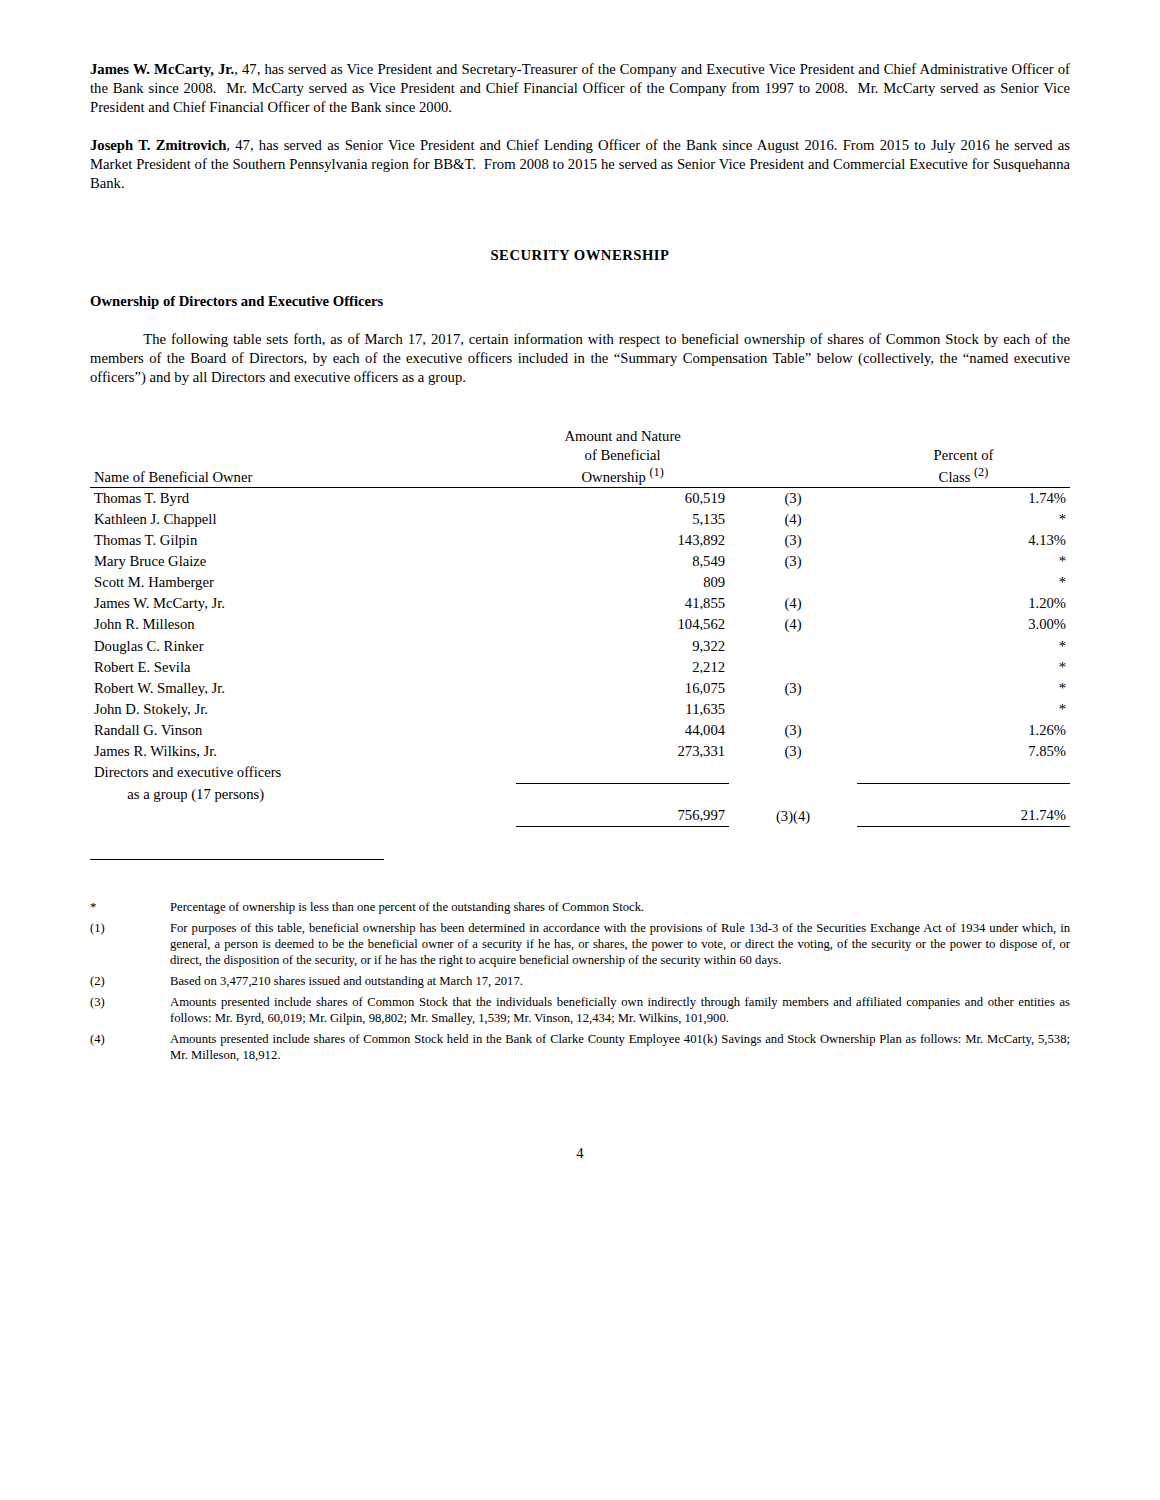James W. McCarty, Jr., 47, has served as Vice President and Secretary-Treasurer of the Company and Executive Vice President and Chief Administrative Officer of the Bank since 2008. Mr. McCarty served as Vice President and Chief Financial Officer of the Company from 1997 to 2008. Mr. McCarty served as Senior Vice President and Chief Financial Officer of the Bank since 2000.
Joseph T. Zmitrovich, 47, has served as Senior Vice President and Chief Lending Officer of the Bank since August 2016. From 2015 to July 2016 he served as Market President of the Southern Pennsylvania region for BB&T. From 2008 to 2015 he served as Senior Vice President and Commercial Executive for Susquehanna Bank.
SECURITY OWNERSHIP
Ownership of Directors and Executive Officers
The following table sets forth, as of March 17, 2017, certain information with respect to beneficial ownership of shares of Common Stock by each of the members of the Board of Directors, by each of the executive officers included in the “Summary Compensation Table” below (collectively, the “named executive officers”) and by all Directors and executive officers as a group.
| | Amount and Nature | | |
| --- | --- | --- | --- |
| | of Beneficial | | Percent of |
| Name of Beneficial Owner | Ownership (1) | | Class (2) |
| Thomas T. Byrd | 60,519 | (3) | 1.74% |
| Kathleen J. Chappell | 5,135 | (4) | * |
| Thomas T. Gilpin | 143,892 | (3) | 4.13% |
| Mary Bruce Glaize | 8,549 | (3) | * |
| Scott M. Hamberger | 809 | | * |
| James W. McCarty, Jr. | 41,855 | (4) | 1.20% |
| John R. Milleson | 104,562 | (4) | 3.00% |
| Douglas C. Rinker | 9,322 | | * |
| Robert E. Sevila | 2,212 | | * |
| Robert W. Smalley, Jr. | 16,075 | (3) | * |
| John D. Stokely, Jr. | 11,635 | | * |
| Randall G. Vinson | 44,004 | (3) | 1.26% |
| James R. Wilkins, Jr. | 273,331 | (3) | 7.85% |
| Directors and executive officers | | | |
| as a group (17 persons) | | | |
| | 756,997 | (3)(4) | 21.74% |
*
Percentage of ownership is less than one percent of the outstanding shares of Common Stock.
(1)
For purposes of this table, beneficial ownership has been determined in accordance with the provisions of Rule 13d-3 of the Securities Exchange Act of 1934 under which, in general, a person is deemed to be the beneficial owner of a security if he has, or shares, the power to vote, or direct the voting, of the security or the power to dispose of, or direct, the disposition of the security, or if he has the right to acquire beneficial ownership of the security within 60 days.
(2)
Based on 3,477,210 shares issued and outstanding at March 17, 2017.
(3)
Amounts presented include shares of Common Stock that the individuals beneficially own indirectly through family members and affiliated companies and other entities as follows: Mr. Byrd, 60,019; Mr. Gilpin, 98,802; Mr. Smalley, 1,539; Mr. Vinson, 12,434; Mr. Wilkins, 101,900.
(4)
Amounts presented include shares of Common Stock held in the Bank of Clarke County Employee 401(k) Savings and Stock Ownership Plan as follows: Mr. McCarty, 5,538; Mr. Milleson, 18,912.
4